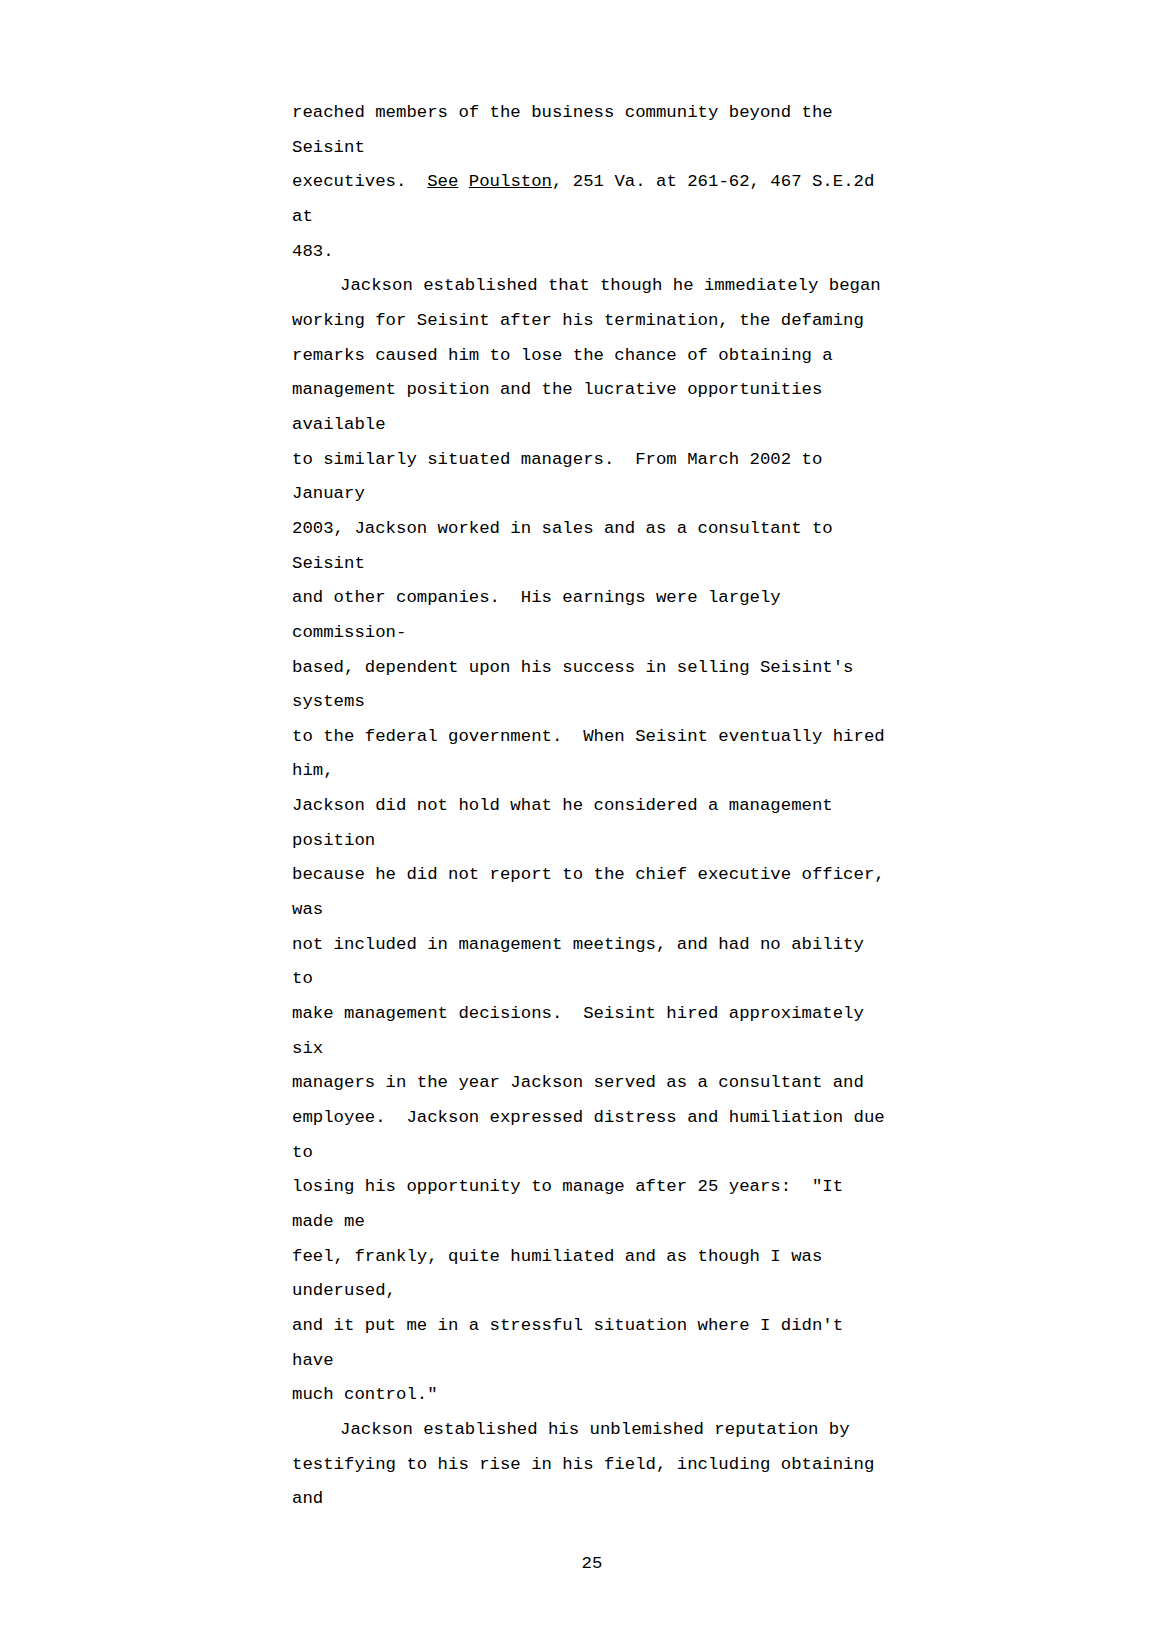reached members of the business community beyond the Seisint
executives. See Poulston, 251 Va. at 261-62, 467 S.E.2d at
483.
Jackson established that though he immediately began
working for Seisint after his termination, the defaming
remarks caused him to lose the chance of obtaining a
management position and the lucrative opportunities available
to similarly situated managers. From March 2002 to January
2003, Jackson worked in sales and as a consultant to Seisint
and other companies. His earnings were largely commission-
based, dependent upon his success in selling Seisint's systems
to the federal government. When Seisint eventually hired him,
Jackson did not hold what he considered a management position
because he did not report to the chief executive officer, was
not included in management meetings, and had no ability to
make management decisions. Seisint hired approximately six
managers in the year Jackson served as a consultant and
employee. Jackson expressed distress and humiliation due to
losing his opportunity to manage after 25 years: "It made me
feel, frankly, quite humiliated and as though I was underused,
and it put me in a stressful situation where I didn't have
much control."
Jackson established his unblemished reputation by
testifying to his rise in his field, including obtaining and
25